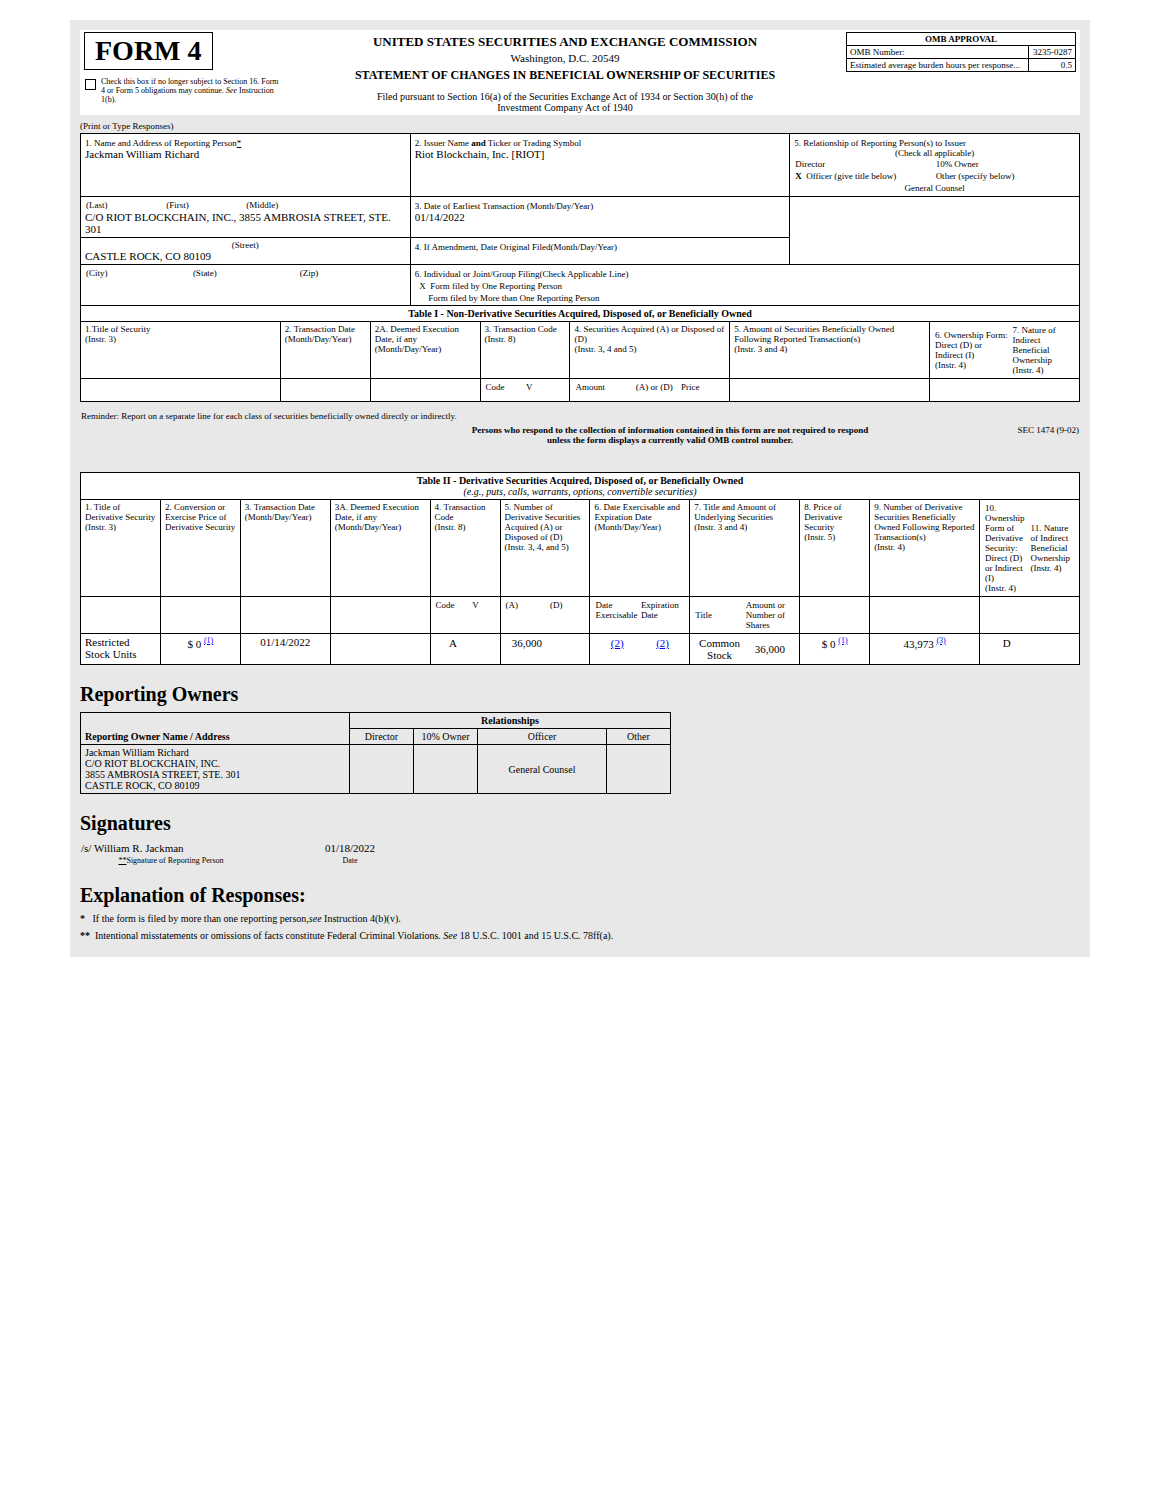| FORM 4 / / Check this box if no longer subject to Section 16. Form 4 or Form 5 obligations may continue. See Instruction 1(b). / | UNITED STATES SECURITIES AND EXCHANGE COMMISSION Washington, D.C. 20549 STATEMENT OF CHANGES IN BENEFICIAL OWNERSHIP OF SECURITIES Filed pursuant to Section 16(a) of the Securities Exchange Act of 1934 or Section 30(h) of the Investment Company Act of 1940 | / OMB APPROVAL / / OMB Number: / 3235-0287 / / Estimated average burden hours per response... / 0.5 / |
(Print or Type Responses)
| 1. Name and Address of Reporting Person * Jackman William Richard | 2. Issuer Name and Ticker or Trading Symbol Riot Blockchain, Inc. [RIOT] | 5. Relationship of Reporting Person(s) to Issuer (Check all applicable) / Director / 10% Owner / / X Officer (give title below) / Other (specify below) / / General Counsel / |
| / (Last) / (First) / (Middle) / / C/O RIOT BLOCKCHAIN, INC., 3855 AMBROSIA STREET, STE. 301 | 3. Date of Earliest Transaction (Month/Day/Year) 01/14/2022 | |
| (Street) CASTLE ROCK, CO 80109 | 4. If Amendment, Date Original Filed (Month/Day/Year) |
| / (City) / (State) / (Zip) / | 6. Individual or Joint/Group Filing (Check Applicable Line) X Form filed by One Reporting Person Form filed by More than One Reporting Person |
| Table I - Non-Derivative Securities Acquired, Disposed of, or Beneficially Owned |
| 1.Title of Security (Instr. 3) | 2. Transaction Date (Month/Day/Year) | 2A. Deemed Execution Date, if any (Month/Day/Year) | 3. Transaction Code (Instr. 8) | 4. Securities Acquired (A) or Disposed of (D) (Instr. 3, 4 and 5) | 5. Amount of Securities Beneficially Owned Following Reported Transaction(s) (Instr. 3 and 4) | / 6. Ownership Form: Direct (D) or Indirect (I) (Instr. 4) / 7. Nature of Indirect Beneficial Ownership (Instr. 4) / |
| | | | / Code / V / / | / Amount / (A) or (D) / Price / | | |
| Reminder: Report on a separate line for each class of securities beneficially owned directly or indirectly. | |
| | Persons who respond to the collection of information contained in this form are not required to respond unless the form displays a currently valid OMB control number. | SEC 1474 (9-02) |
| Table II - Derivative Securities Acquired, Disposed of, or Beneficially Owned (e.g., puts, calls, warrants, options, convertible securities) |
| 1. Title of Derivative Security (Instr. 3) | 2. Conversion or Exercise Price of Derivative Security | 3. Transaction Date (Month/Day/Year) | 3A. Deemed Execution Date, if any (Month/Day/Year) | 4. Transaction Code (Instr. 8) | 5. Number of Derivative Securities Acquired (A) or Disposed of (D) (Instr. 3, 4, and 5) | 6. Date Exercisable and Expiration Date (Month/Day/Year) | 7. Title and Amount of Underlying Securities (Instr. 3 and 4) | 8. Price of Derivative Security (Instr. 5) | 9. Number of Derivative Securities Beneficially Owned Following Reported Transaction(s) (Instr. 4) | / 10. Ownership Form of Derivative Security: Direct (D) or Indirect (I) (Instr. 4) / 11. Nature of Indirect Beneficial Ownership (Instr. 4) / |
| | | | | / Code / V / | / (A) / (D) / | / Date Exercisable / Expiration Date / | / Title / Amount or Number of Shares / | | | |
| Restricted Stock Units | $ 0 (1) | 01/14/2022 | | / A / / | / 36,000 / / | / (2) / (2) / | / Common Stock / 36,000 / | $ 0 (1) | 43,973 (3) | / D / / |
Reporting Owners
| Reporting Owner Name / Address | Relationships |
| Director | 10% Owner | Officer | Other |
| Jackman William Richard C/O RIOT BLOCKCHAIN, INC. 3855 AMBROSIA STREET, STE. 301 CASTLE ROCK, CO 80109 | | | General Counsel | |
Signatures
| /s/ William R. Jackman | | 01/18/2022 |
| ** Signature of Reporting Person | | Date |
Explanation of Responses:
* If the form is filed by more than one reporting person,see Instruction 4(b)(v).
** Intentional misstatements or omissions of facts constitute Federal Criminal Violations. See 18 U.S.C. 1001 and 15 U.S.C. 78ff(a).